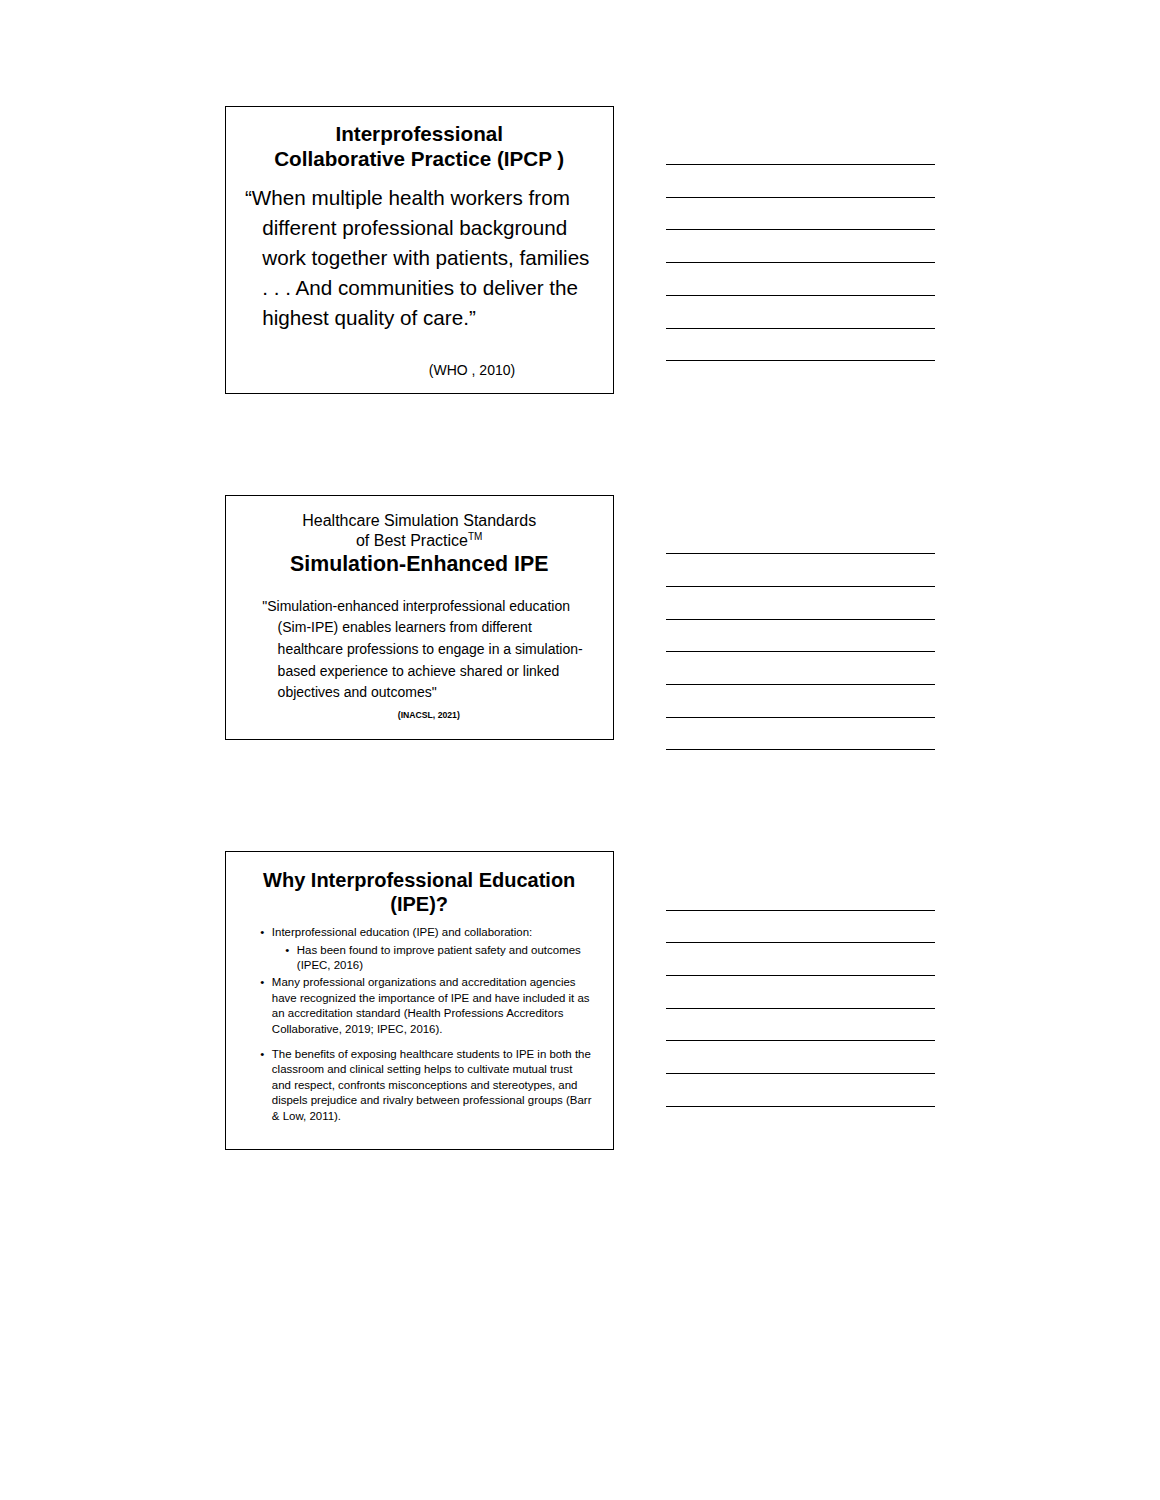Interprofessional
Collaborative Practice (IPCP )
“When multiple health workers from different professional background work together with patients, families . . . And communities to deliver the highest quality of care.”
(WHO , 2010)
Healthcare Simulation Standards
of Best PracticeTM
Simulation-Enhanced IPE
"Simulation-enhanced interprofessional education (Sim-IPE) enables learners from different healthcare professions to engage in a simulation-based experience to achieve shared or linked objectives and outcomes"
(INACSL, 2021)
Why Interprofessional Education (IPE)?
Interprofessional education (IPE) and collaboration:
Has been found to improve patient safety and outcomes (IPEC, 2016)
Many professional organizations and accreditation agencies have recognized the importance of IPE and have included it as an accreditation standard (Health Professions Accreditors Collaborative, 2019; IPEC, 2016).
The benefits of exposing healthcare students to IPE in both the classroom and clinical setting helps to cultivate mutual trust and respect, confronts misconceptions and stereotypes, and dispels prejudice and rivalry between professional groups (Barr & Low, 2011).